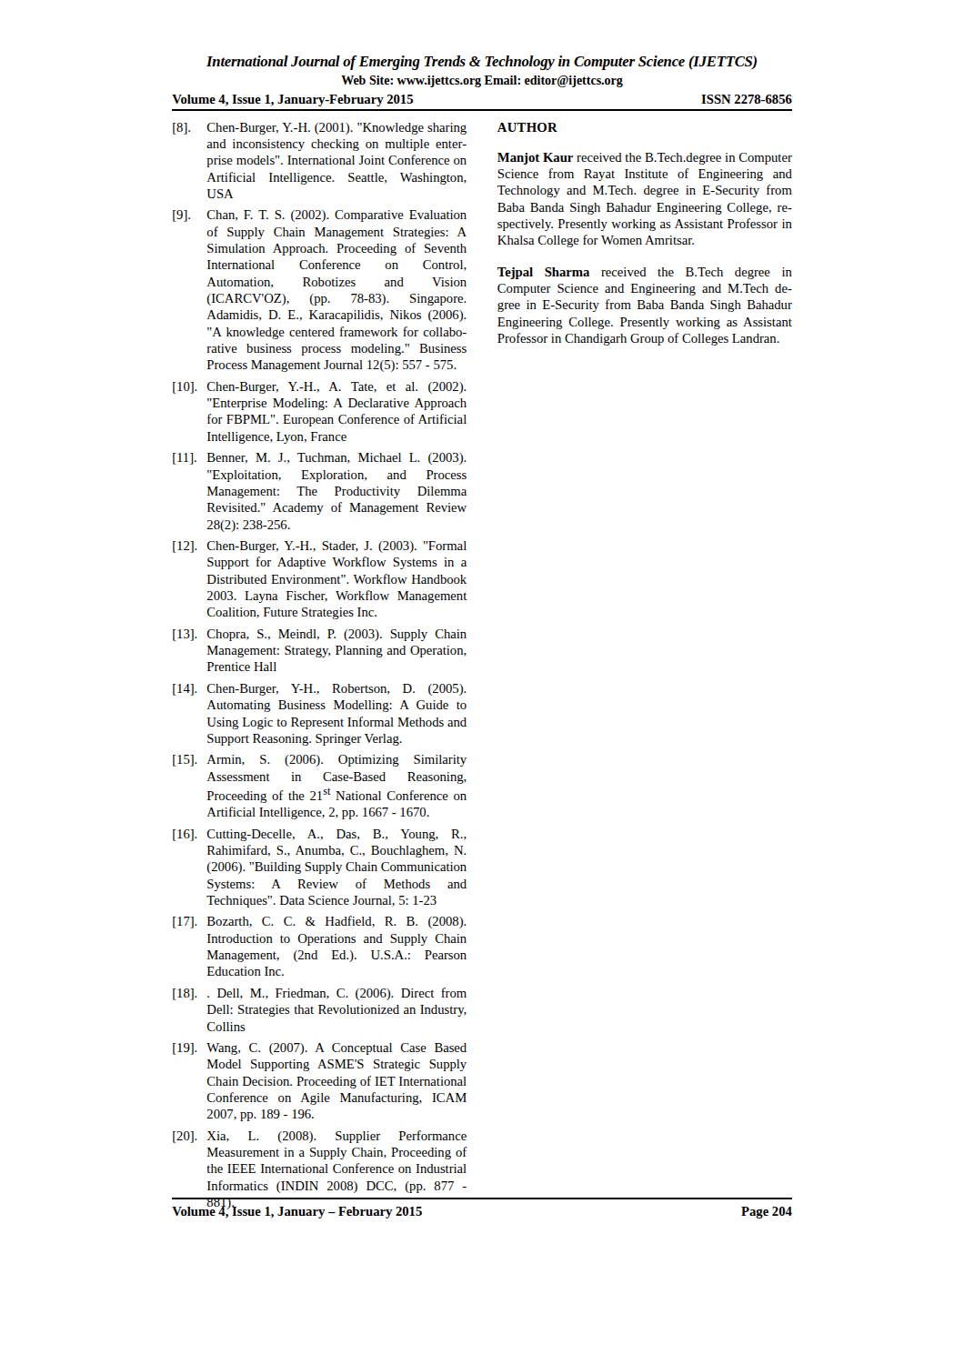International Journal of Emerging Trends & Technology in Computer Science (IJETTCS)
Web Site: www.ijettcs.org Email: editor@ijettcs.org
Volume 4, Issue 1, January-February 2015 ISSN 2278-6856
[8]. Chen-Burger, Y.-H. (2001). "Knowledge sharing and inconsistency checking on multiple enterprise models". International Joint Conference on Artificial Intelligence. Seattle, Washington, USA
[9]. Chan, F. T. S. (2002). Comparative Evaluation of Supply Chain Management Strategies: A Simulation Approach. Proceeding of Seventh International Conference on Control, Automation, Robotizes and Vision (ICARCV'OZ), (pp. 78-83). Singapore. Adamidis, D. E., Karacapilidis, Nikos (2006). "A knowledge centered framework for collaborative business process modeling." Business Process Management Journal 12(5): 557 - 575.
[10]. Chen-Burger, Y.-H., A. Tate, et al. (2002). "Enterprise Modeling: A Declarative Approach for FBPML". European Conference of Artificial Intelligence, Lyon, France
[11]. Benner, M. J., Tuchman, Michael L. (2003). "Exploitation, Exploration, and Process Management: The Productivity Dilemma Revisited." Academy of Management Review 28(2): 238-256.
[12]. Chen-Burger, Y.-H., Stader, J. (2003). "Formal Support for Adaptive Workflow Systems in a Distributed Environment". Workflow Handbook 2003. Layna Fischer, Workflow Management Coalition, Future Strategies Inc.
[13]. Chopra, S., Meindl, P. (2003). Supply Chain Management: Strategy, Planning and Operation, Prentice Hall
[14]. Chen-Burger, Y-H., Robertson, D. (2005). Automating Business Modelling: A Guide to Using Logic to Represent Informal Methods and Support Reasoning. Springer Verlag.
[15]. Armin, S. (2006). Optimizing Similarity Assessment in Case-Based Reasoning, Proceeding of the 21st National Conference on Artificial Intelligence, 2, pp. 1667 - 1670.
[16]. Cutting-Decelle, A., Das, B., Young, R., Rahimifard, S., Anumba, C., Bouchlaghem, N. (2006). "Building Supply Chain Communication Systems: A Review of Methods and Techniques". Data Science Journal, 5: 1-23
[17]. Bozarth, C. C. & Hadfield, R. B. (2008). Introduction to Operations and Supply Chain Management, (2nd Ed.). U.S.A.: Pearson Education Inc.
[18].. Dell, M., Friedman, C. (2006). Direct from Dell: Strategies that Revolutionized an Industry, Collins
[19]. Wang, C. (2007). A Conceptual Case Based Model Supporting ASME'S Strategic Supply Chain Decision. Proceeding of IET International Conference on Agile Manufacturing, ICAM 2007, pp. 189 - 196.
[20]. Xia, L. (2008). Supplier Performance Measurement in a Supply Chain, Proceeding of the IEEE International Conference on Industrial Informatics (INDIN 2008) DCC, (pp. 877 - 881).
AUTHOR
Manjot Kaur received the B.Tech.degree in Computer Science from Rayat Institute of Engineering and Technology and M.Tech. degree in E-Security from Baba Banda Singh Bahadur Engineering College, respectively. Presently working as Assistant Professor in Khalsa College for Women Amritsar.
Tejpal Sharma received the B.Tech degree in Computer Science and Engineering and M.Tech degree in E-Security from Baba Banda Singh Bahadur Engineering College. Presently working as Assistant Professor in Chandigarh Group of Colleges Landran.
Volume 4, Issue 1, January – February 2015 Page 204